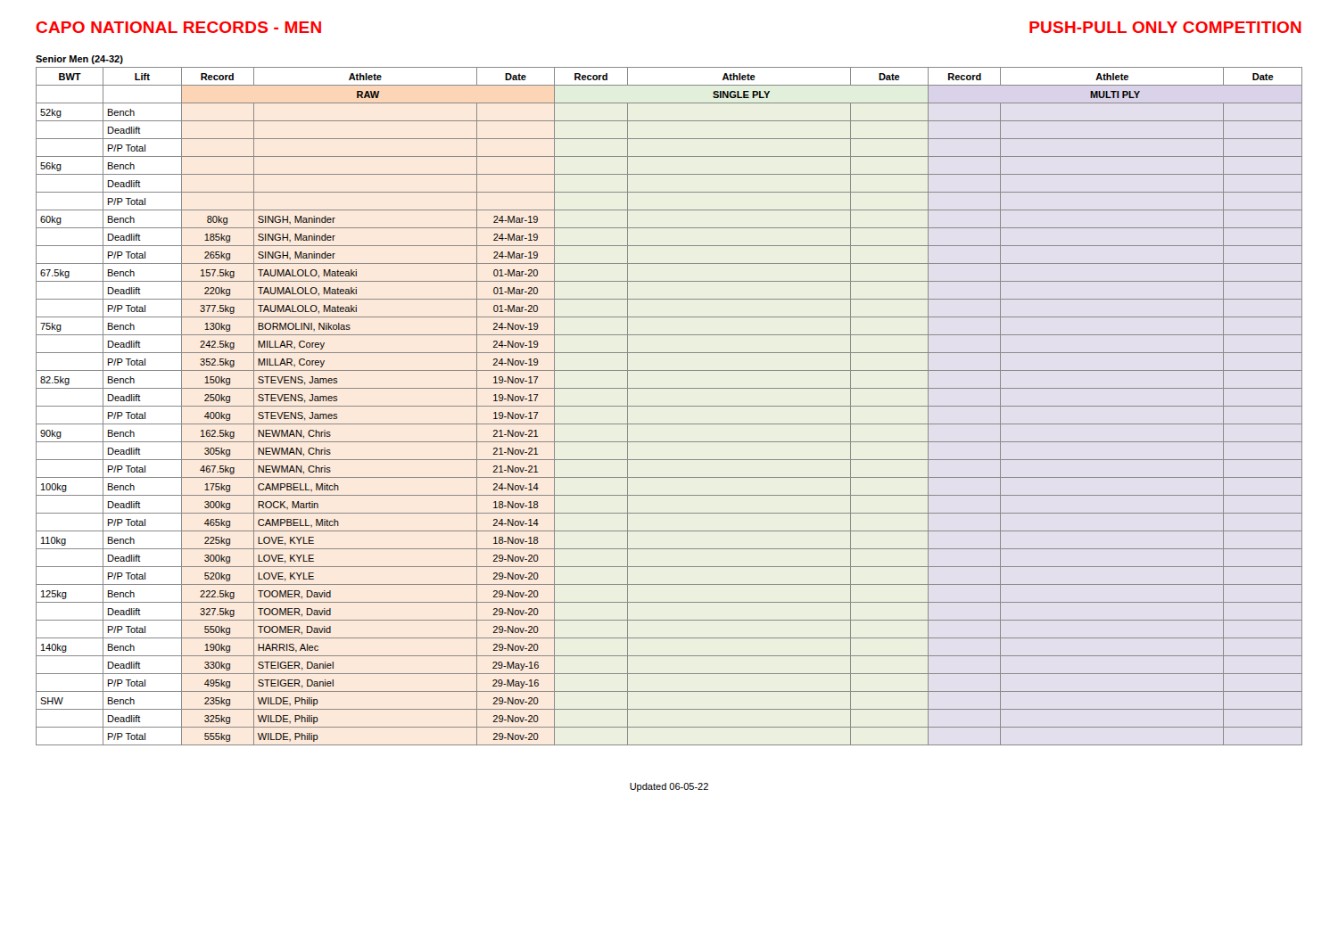CAPO NATIONAL RECORDS - MEN
PUSH-PULL ONLY COMPETITION
Senior Men (24-32)
| BWT | Lift | Record | Athlete | Date | Record | Athlete | Date | Record | Athlete | Date |
| --- | --- | --- | --- | --- | --- | --- | --- | --- | --- | --- |
| | | RAW | SINGLE PLY | MULTI PLY |
| 52kg | Bench | | | | | | | | | |
| | Deadlift | | | | | | | | | |
| | P/P Total | | | | | | | | | |
| 56kg | Bench | | | | | | | | | |
| | Deadlift | | | | | | | | | |
| | P/P Total | | | | | | | | | |
| 60kg | Bench | 80kg | SINGH, Maninder | 24-Mar-19 | | | | | | |
| | Deadlift | 185kg | SINGH, Maninder | 24-Mar-19 | | | | | | |
| | P/P Total | 265kg | SINGH, Maninder | 24-Mar-19 | | | | | | |
| 67.5kg | Bench | 157.5kg | TAUMALOLO, Mateaki | 01-Mar-20 | | | | | | |
| | Deadlift | 220kg | TAUMALOLO, Mateaki | 01-Mar-20 | | | | | | |
| | P/P Total | 377.5kg | TAUMALOLO, Mateaki | 01-Mar-20 | | | | | | |
| 75kg | Bench | 130kg | BORMOLINI, Nikolas | 24-Nov-19 | | | | | | |
| | Deadlift | 242.5kg | MILLAR, Corey | 24-Nov-19 | | | | | | |
| | P/P Total | 352.5kg | MILLAR, Corey | 24-Nov-19 | | | | | | |
| 82.5kg | Bench | 150kg | STEVENS, James | 19-Nov-17 | | | | | | |
| | Deadlift | 250kg | STEVENS, James | 19-Nov-17 | | | | | | |
| | P/P Total | 400kg | STEVENS, James | 19-Nov-17 | | | | | | |
| 90kg | Bench | 162.5kg | NEWMAN, Chris | 21-Nov-21 | | | | | | |
| | Deadlift | 305kg | NEWMAN, Chris | 21-Nov-21 | | | | | | |
| | P/P Total | 467.5kg | NEWMAN, Chris | 21-Nov-21 | | | | | | |
| 100kg | Bench | 175kg | CAMPBELL, Mitch | 24-Nov-14 | | | | | | |
| | Deadlift | 300kg | ROCK, Martin | 18-Nov-18 | | | | | | |
| | P/P Total | 465kg | CAMPBELL, Mitch | 24-Nov-14 | | | | | | |
| 110kg | Bench | 225kg | LOVE, KYLE | 18-Nov-18 | | | | | | |
| | Deadlift | 300kg | LOVE, KYLE | 29-Nov-20 | | | | | | |
| | P/P Total | 520kg | LOVE, KYLE | 29-Nov-20 | | | | | | |
| 125kg | Bench | 222.5kg | TOOMER, David | 29-Nov-20 | | | | | | |
| | Deadlift | 327.5kg | TOOMER, David | 29-Nov-20 | | | | | | |
| | P/P Total | 550kg | TOOMER, David | 29-Nov-20 | | | | | | |
| 140kg | Bench | 190kg | HARRIS, Alec | 29-Nov-20 | | | | | | |
| | Deadlift | 330kg | STEIGER, Daniel | 29-May-16 | | | | | | |
| | P/P Total | 495kg | STEIGER, Daniel | 29-May-16 | | | | | | |
| SHW | Bench | 235kg | WILDE, Philip | 29-Nov-20 | | | | | | |
| | Deadlift | 325kg | WILDE, Philip | 29-Nov-20 | | | | | | |
| | P/P Total | 555kg | WILDE, Philip | 29-Nov-20 | | | | | | |
Updated 06-05-22